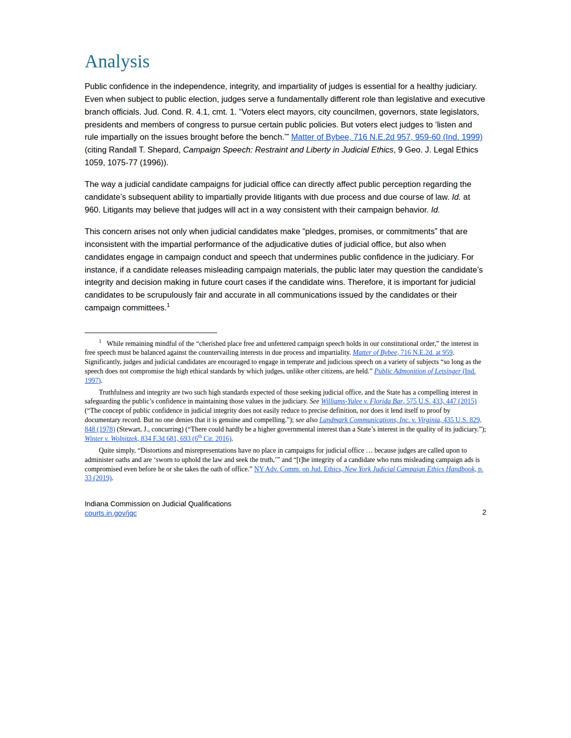Analysis
Public confidence in the independence, integrity, and impartiality of judges is essential for a healthy judiciary. Even when subject to public election, judges serve a fundamentally different role than legislative and executive branch officials. Jud. Cond. R. 4.1, cmt. 1. “Voters elect mayors, city councilmen, governors, state legislators, presidents and members of congress to pursue certain public policies. But voters elect judges to ‘listen and rule impartially on the issues brought before the bench.’” Matter of Bybee, 716 N.E.2d 957, 959-60 (Ind. 1999) (citing Randall T. Shepard, Campaign Speech: Restraint and Liberty in Judicial Ethics, 9 Geo. J. Legal Ethics 1059, 1075-77 (1996)).
The way a judicial candidate campaigns for judicial office can directly affect public perception regarding the candidate’s subsequent ability to impartially provide litigants with due process and due course of law. Id. at 960. Litigants may believe that judges will act in a way consistent with their campaign behavior. Id.
This concern arises not only when judicial candidates make “pledges, promises, or commitments” that are inconsistent with the impartial performance of the adjudicative duties of judicial office, but also when candidates engage in campaign conduct and speech that undermines public confidence in the judiciary. For instance, if a candidate releases misleading campaign materials, the public later may question the candidate’s integrity and decision making in future court cases if the candidate wins. Therefore, it is important for judicial candidates to be scrupulously fair and accurate in all communications issued by the candidates or their campaign committees.1
1 While remaining mindful of the “cherished place free and unfettered campaign speech holds in our constitutional order,” the interest in free speech must be balanced against the countervailing interests in due process and impartiality. Matter of Bybee, 716 N.E.2d. at 959. Significantly, judges and judicial candidates are encouraged to engage in temperate and judicious speech on a variety of subjects “so long as the speech does not compromise the high ethical standards by which judges, unlike other citizens, are held.” Public Admonition of Letsinger (Ind. 1997).
Truthfulness and integrity are two such high standards expected of those seeking judicial office, and the State has a compelling interest in safeguarding the public’s confidence in maintaining those values in the judiciary. See Williams-Yulee v. Florida Bar, 575 U.S. 433, 447 (2015) (“The concept of public confidence in judicial integrity does not easily reduce to precise definition, nor does it lend itself to proof by documentary record. But no one denies that it is genuine and compelling.”); see also Landmark Communications, Inc. v. Virginia, 435 U.S. 829, 848 (1978) (Stewart, J., concurring) (“There could hardly be a higher governmental interest than a State’s interest in the quality of its judiciary.”); Winter v. Wolnitzek, 834 F.3d 681, 693 (6th Cir. 2016).
Quite simply, “Distortions and misrepresentations have no place in campaigns for judicial office … because judges are called upon to administer oaths and are ‘sworn to uphold the law and seek the truth,’” and “[t]he integrity of a candidate who runs misleading campaign ads is compromised even before he or she takes the oath of office.” NY Adv. Comm. on Jud. Ethics, New York Judicial Campaign Ethics Handbook, p. 33 (2019).
Indiana Commission on Judicial Qualifications
courts.in.gov/jqc
2